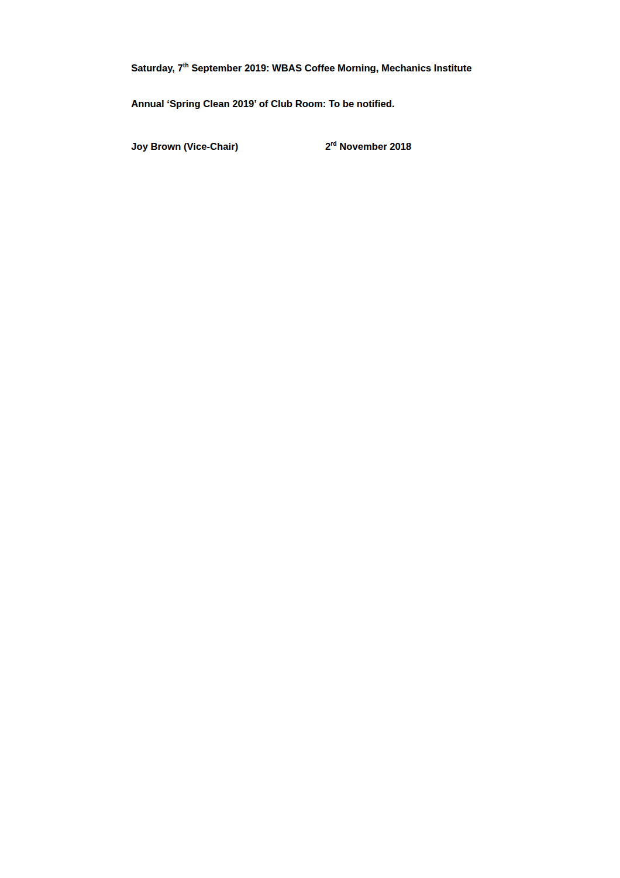Saturday, 7th September 2019: WBAS Coffee Morning, Mechanics Institute
Annual ‘Spring Clean 2019’ of Club Room: To be notified.
Joy Brown (Vice-Chair)
2rd November 2018